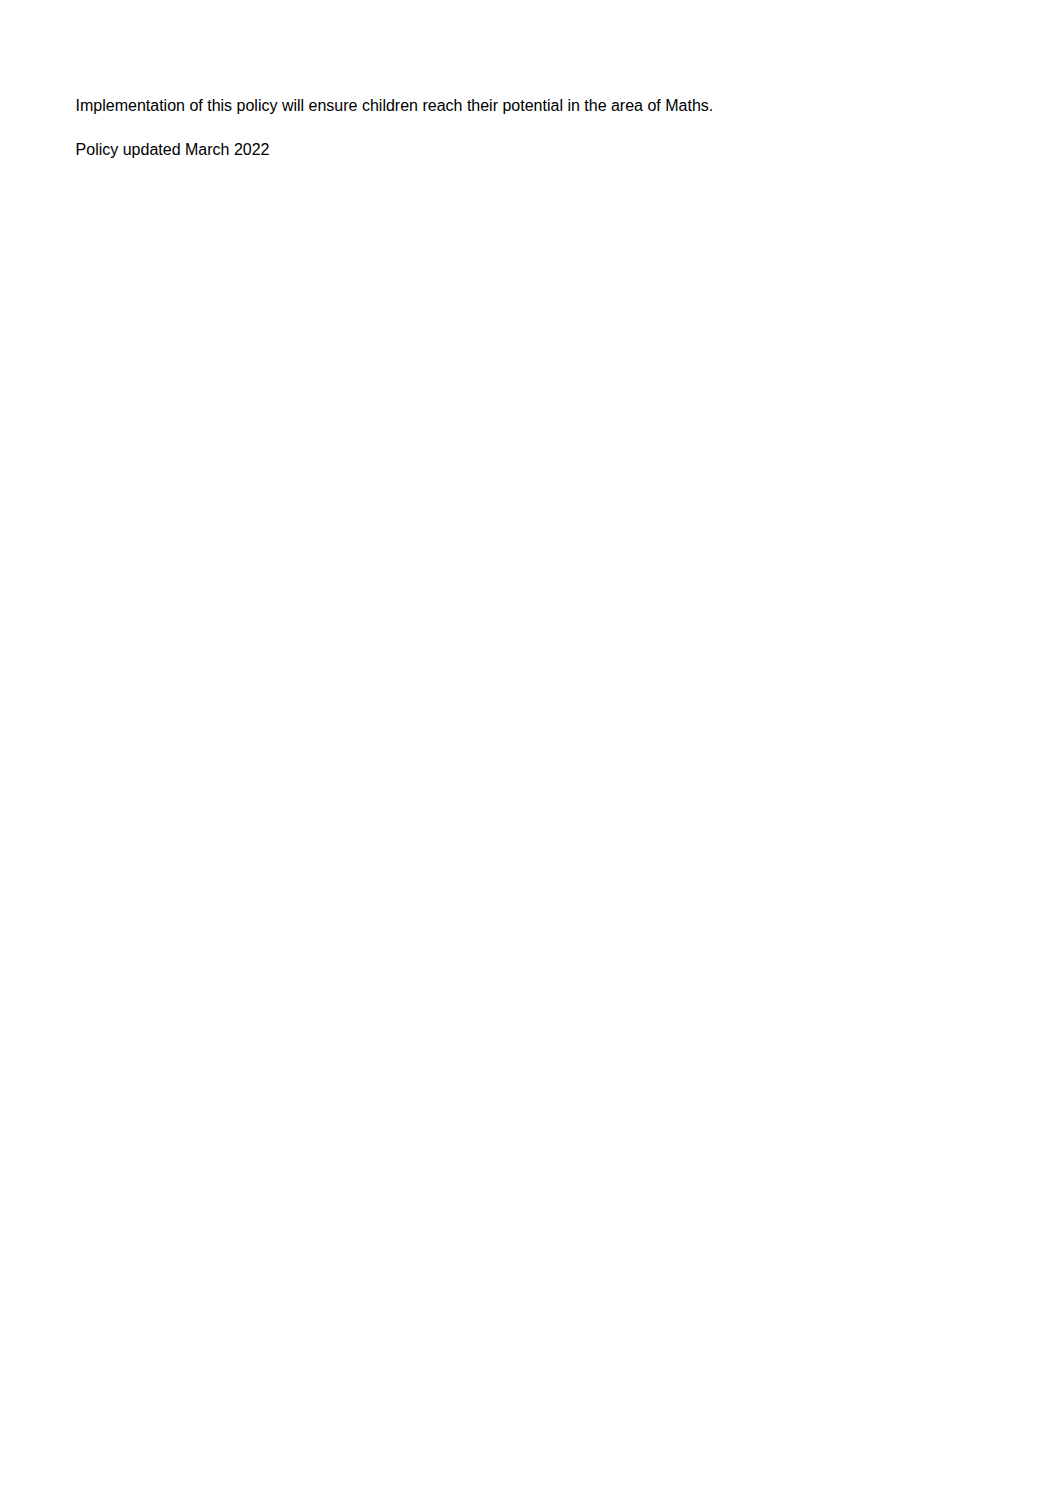Implementation of this policy will ensure children reach their potential in the area of Maths.
Policy updated March 2022